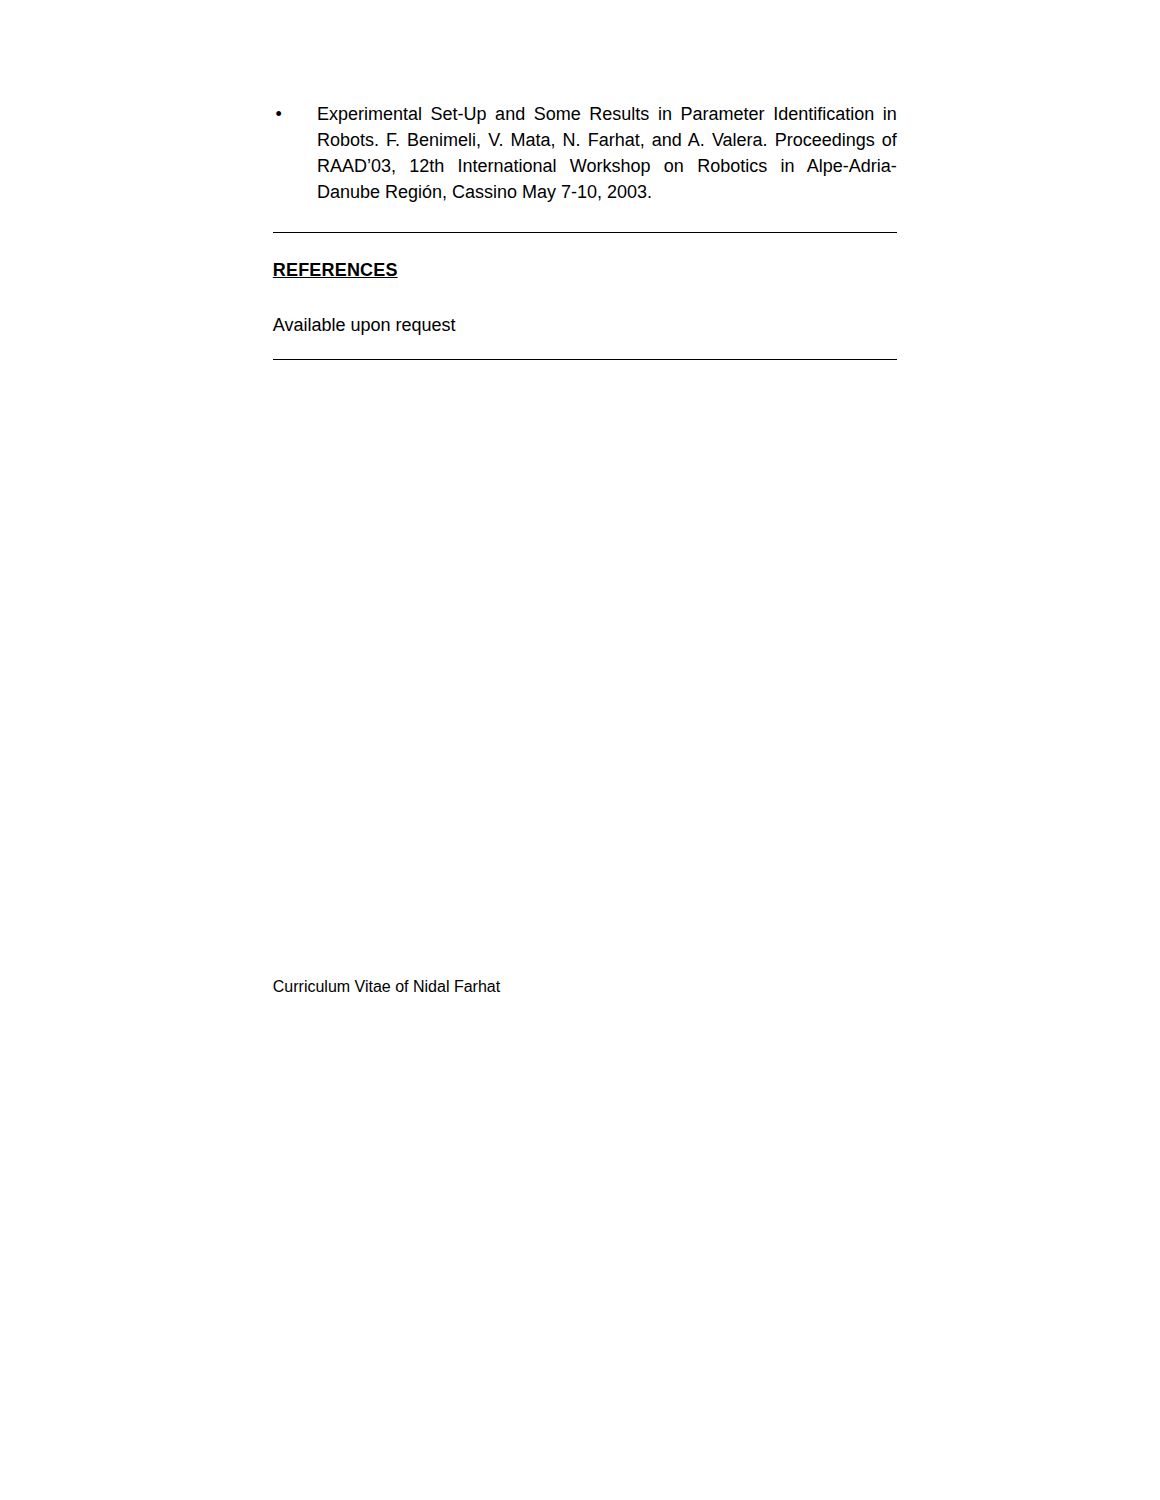Experimental Set-Up and Some Results in Parameter Identification in Robots. F. Benimeli, V. Mata, N. Farhat, and A. Valera. Proceedings of RAAD’03, 12th International Workshop on Robotics in Alpe-Adria-Danube Región, Cassino May 7-10, 2003.
REFERENCES
Available upon request
Curriculum Vitae of Nidal Farhat